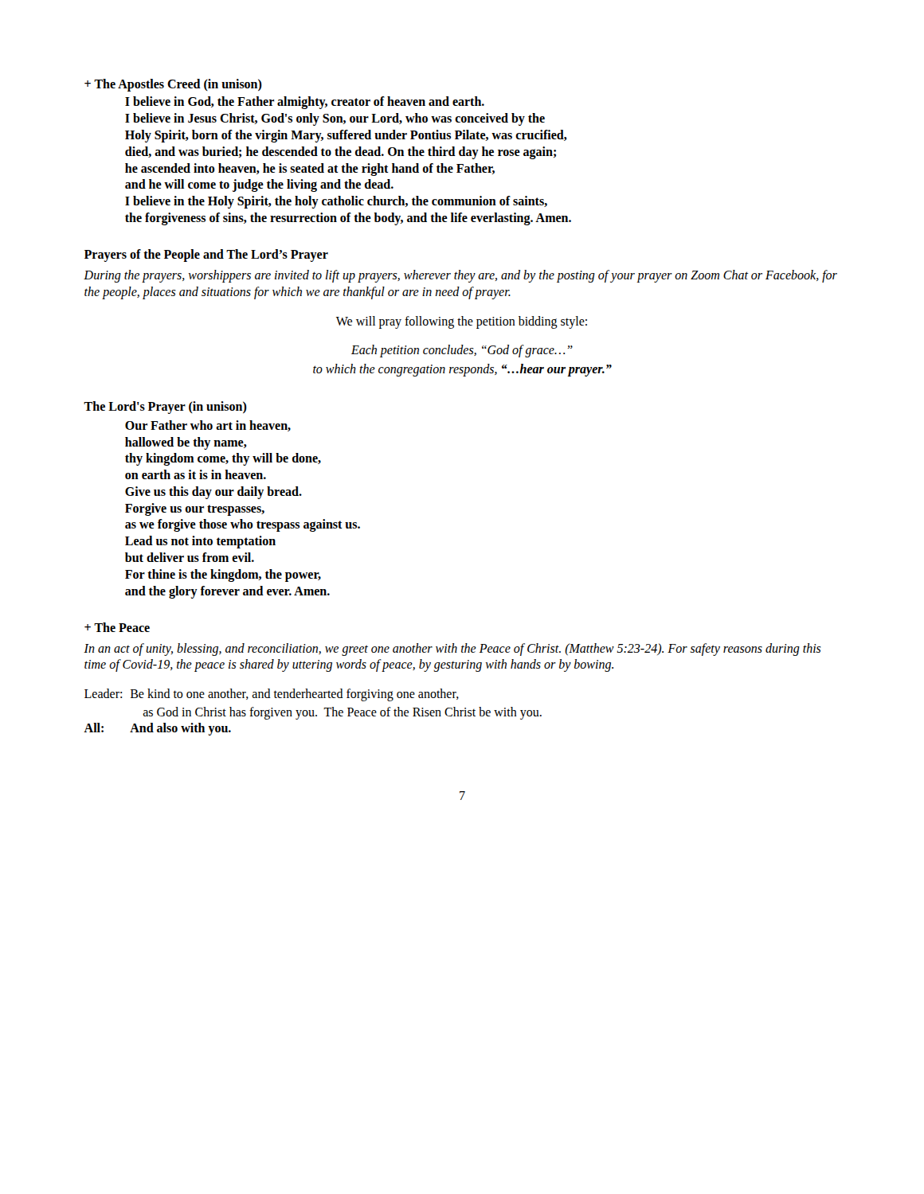+ The Apostles Creed (in unison)
I believe in God, the Father almighty, creator of heaven and earth.
I believe in Jesus Christ, God's only Son, our Lord, who was conceived by the
Holy Spirit, born of the virgin Mary, suffered under Pontius Pilate, was crucified,
died, and was buried; he descended to the dead. On the third day he rose again;
he ascended into heaven, he is seated at the right hand of the Father,
and he will come to judge the living and the dead.
I believe in the Holy Spirit, the holy catholic church, the communion of saints,
the forgiveness of sins, the resurrection of the body, and the life everlasting. Amen.
Prayers of the People and The Lord’s Prayer
During the prayers, worshippers are invited to lift up prayers, wherever they are, and by the posting of your prayer on Zoom Chat or Facebook, for the people, places and situations for which we are thankful or are in need of prayer.
We will pray following the petition bidding style:
Each petition concludes, “God of grace…”
to which the congregation responds, “…hear our prayer.”
The Lord's Prayer (in unison)
Our Father who art in heaven,
hallowed be thy name,
thy kingdom come, thy will be done,
on earth as it is in heaven.
Give us this day our daily bread.
Forgive us our trespasses,
as we forgive those who trespass against us.
Lead us not into temptation
but deliver us from evil.
For thine is the kingdom, the power,
and the glory forever and ever. Amen.
+ The Peace
In an act of unity, blessing, and reconciliation, we greet one another with the Peace of Christ. (Matthew 5:23-24). For safety reasons during this time of Covid-19, the peace is shared by uttering words of peace, by gesturing with hands or by bowing.
Leader: Be kind to one another, and tenderhearted forgiving one another,
as God in Christ has forgiven you. The Peace of the Risen Christ be with you.
All: And also with you.
7